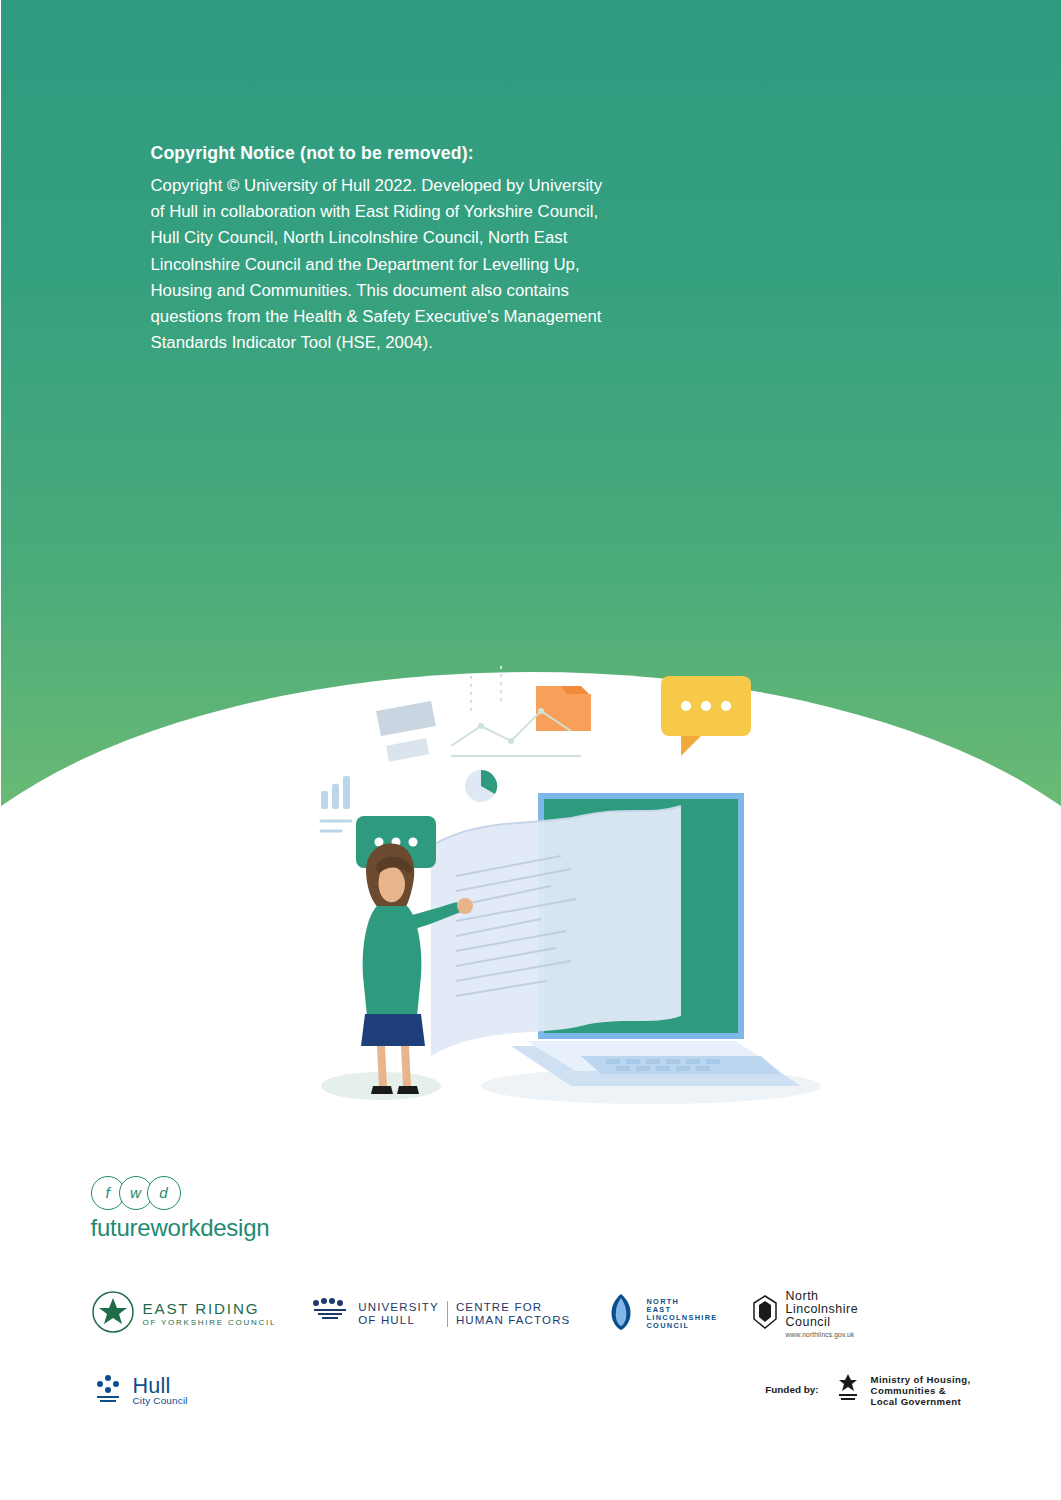Copyright Notice (not to be removed):
Copyright © University of Hull 2022. Developed by University of Hull in collaboration with East Riding of Yorkshire Council, Hull City Council, North Lincolnshire Council, North East Lincolnshire Council and the Department for Levelling Up, Housing and Communities. This document also contains questions from the Health & Safety Executive's Management Standards Indicator Tool (HSE, 2004).
f w d
futureworkdesign
EAST RIDINGOF YORKSHIRE COUNCIL
UNIVERSITY
OF HULL CENTRE FOR
HUMAN FACTORS
NORTH
EAST
LINCOLNSHIRE
COUNCIL
North Lincolnshire Council www.northlincs.gov.uk
Hull
City Council
Funded by:
Ministry of Housing,
Communities &
Local Government